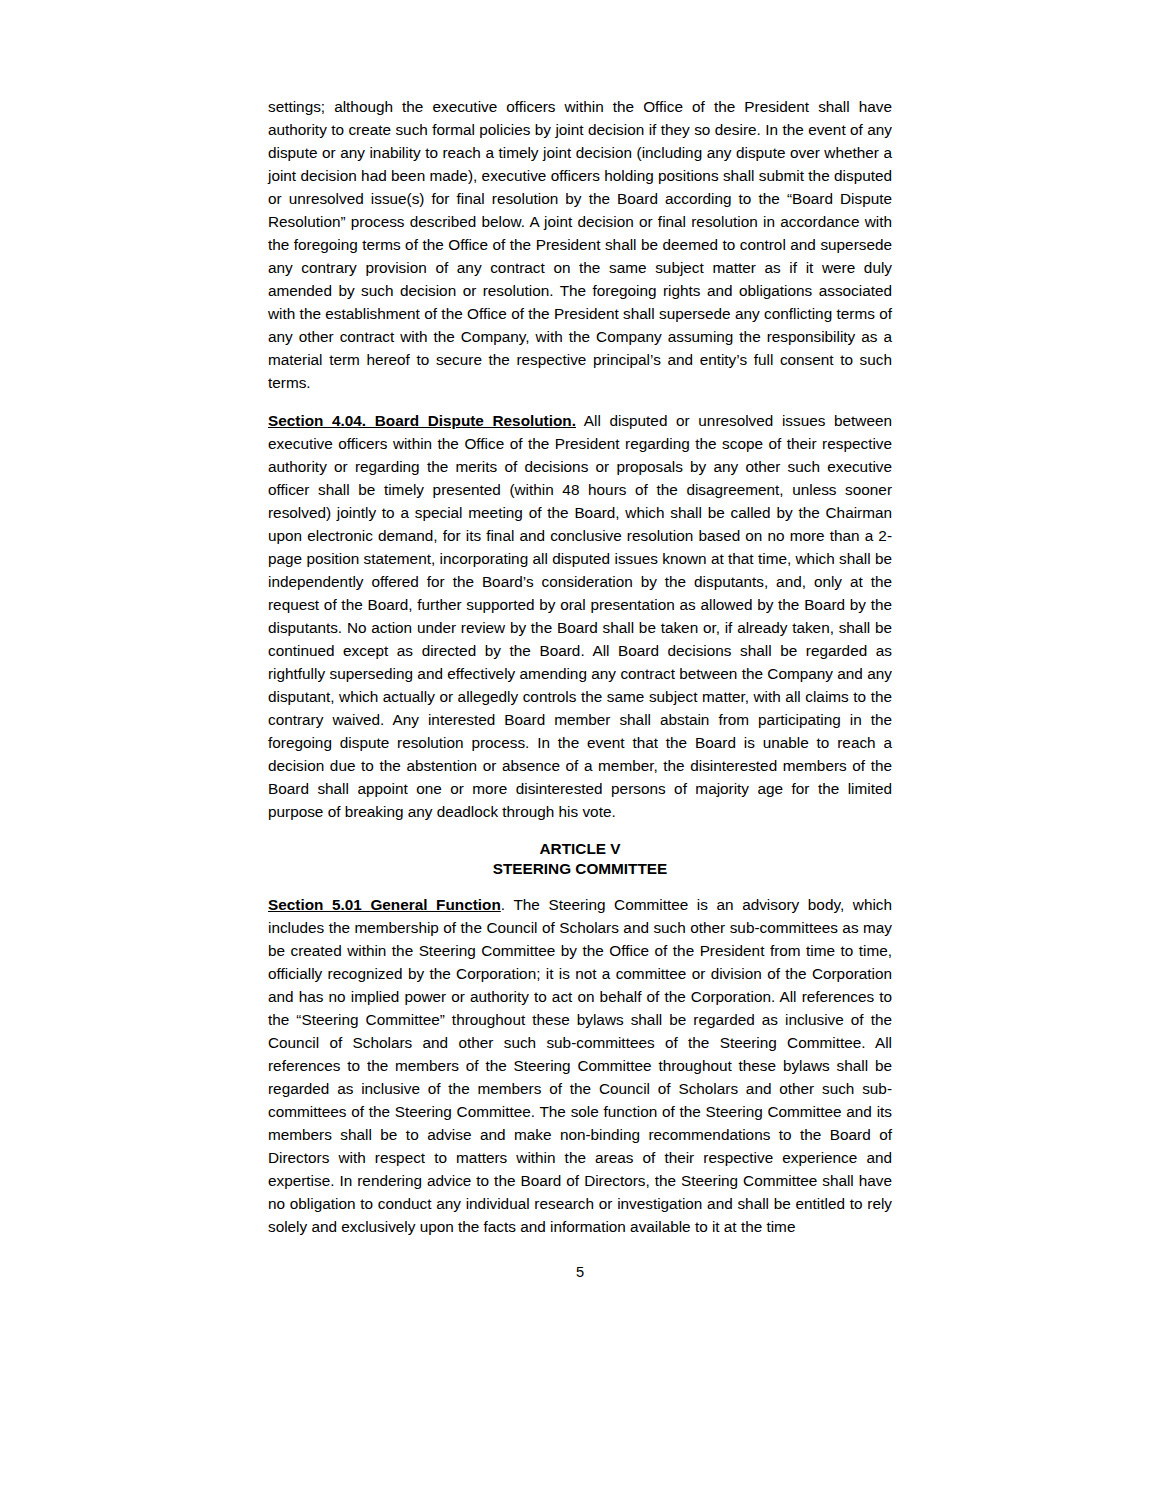settings; although the executive officers within the Office of the President shall have authority to create such formal policies by joint decision if they so desire. In the event of any dispute or any inability to reach a timely joint decision (including any dispute over whether a joint decision had been made), executive officers holding positions shall submit the disputed or unresolved issue(s) for final resolution by the Board according to the “Board Dispute Resolution” process described below. A joint decision or final resolution in accordance with the foregoing terms of the Office of the President shall be deemed to control and supersede any contrary provision of any contract on the same subject matter as if it were duly amended by such decision or resolution. The foregoing rights and obligations associated with the establishment of the Office of the President shall supersede any conflicting terms of any other contract with the Company, with the Company assuming the responsibility as a material term hereof to secure the respective principal’s and entity’s full consent to such terms.
Section 4.04. Board Dispute Resolution. All disputed or unresolved issues between executive officers within the Office of the President regarding the scope of their respective authority or regarding the merits of decisions or proposals by any other such executive officer shall be timely presented (within 48 hours of the disagreement, unless sooner resolved) jointly to a special meeting of the Board, which shall be called by the Chairman upon electronic demand, for its final and conclusive resolution based on no more than a 2-page position statement, incorporating all disputed issues known at that time, which shall be independently offered for the Board’s consideration by the disputants, and, only at the request of the Board, further supported by oral presentation as allowed by the Board by the disputants. No action under review by the Board shall be taken or, if already taken, shall be continued except as directed by the Board. All Board decisions shall be regarded as rightfully superseding and effectively amending any contract between the Company and any disputant, which actually or allegedly controls the same subject matter, with all claims to the contrary waived. Any interested Board member shall abstain from participating in the foregoing dispute resolution process. In the event that the Board is unable to reach a decision due to the abstention or absence of a member, the disinterested members of the Board shall appoint one or more disinterested persons of majority age for the limited purpose of breaking any deadlock through his vote.
ARTICLE V
STEERING COMMITTEE
Section 5.01 General Function. The Steering Committee is an advisory body, which includes the membership of the Council of Scholars and such other sub-committees as may be created within the Steering Committee by the Office of the President from time to time, officially recognized by the Corporation; it is not a committee or division of the Corporation and has no implied power or authority to act on behalf of the Corporation. All references to the “Steering Committee” throughout these bylaws shall be regarded as inclusive of the Council of Scholars and other such sub-committees of the Steering Committee. All references to the members of the Steering Committee throughout these bylaws shall be regarded as inclusive of the members of the Council of Scholars and other such sub-committees of the Steering Committee. The sole function of the Steering Committee and its members shall be to advise and make non-binding recommendations to the Board of Directors with respect to matters within the areas of their respective experience and expertise. In rendering advice to the Board of Directors, the Steering Committee shall have no obligation to conduct any individual research or investigation and shall be entitled to rely solely and exclusively upon the facts and information available to it at the time
5